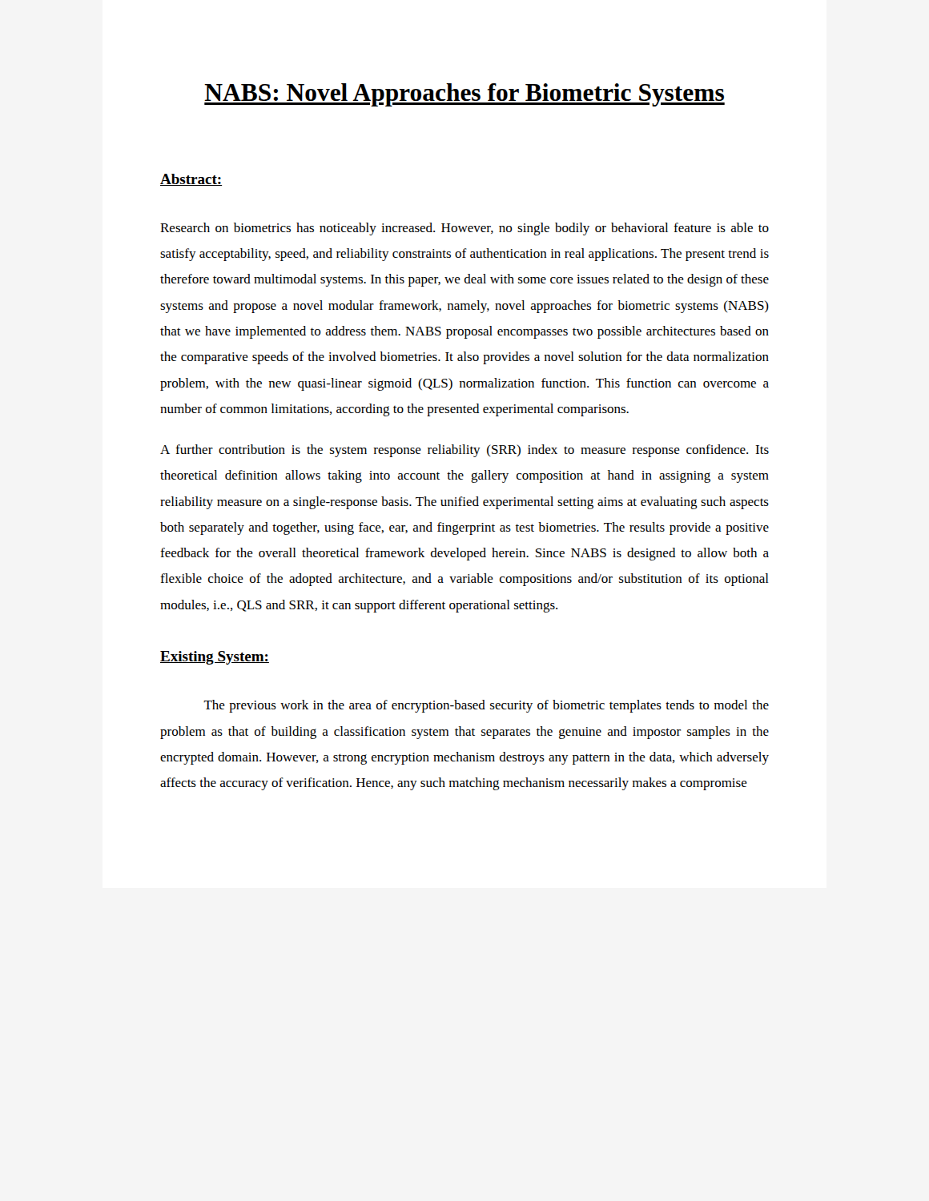NABS: Novel Approaches for Biometric Systems
Abstract:
Research on biometrics has noticeably increased. However, no single bodily or behavioral feature is able to satisfy acceptability, speed, and reliability constraints of authentication in real applications. The present trend is therefore toward multimodal systems. In this paper, we deal with some core issues related to the design of these systems and propose a novel modular framework, namely, novel approaches for biometric systems (NABS) that we have implemented to address them. NABS proposal encompasses two possible architectures based on the comparative speeds of the involved biometries. It also provides a novel solution for the data normalization problem, with the new quasi-linear sigmoid (QLS) normalization function. This function can overcome a number of common limitations, according to the presented experimental comparisons.
A further contribution is the system response reliability (SRR) index to measure response confidence. Its theoretical definition allows taking into account the gallery composition at hand in assigning a system reliability measure on a single-response basis. The unified experimental setting aims at evaluating such aspects both separately and together, using face, ear, and fingerprint as test biometries. The results provide a positive feedback for the overall theoretical framework developed herein. Since NABS is designed to allow both a flexible choice of the adopted architecture, and a variable compositions and/or substitution of its optional modules, i.e., QLS and SRR, it can support different operational settings.
Existing System:
The previous work in the area of encryption-based security of biometric templates tends to model the problem as that of building a classification system that separates the genuine and impostor samples in the encrypted domain. However, a strong encryption mechanism destroys any pattern in the data, which adversely affects the accuracy of verification. Hence, any such matching mechanism necessarily makes a compromise